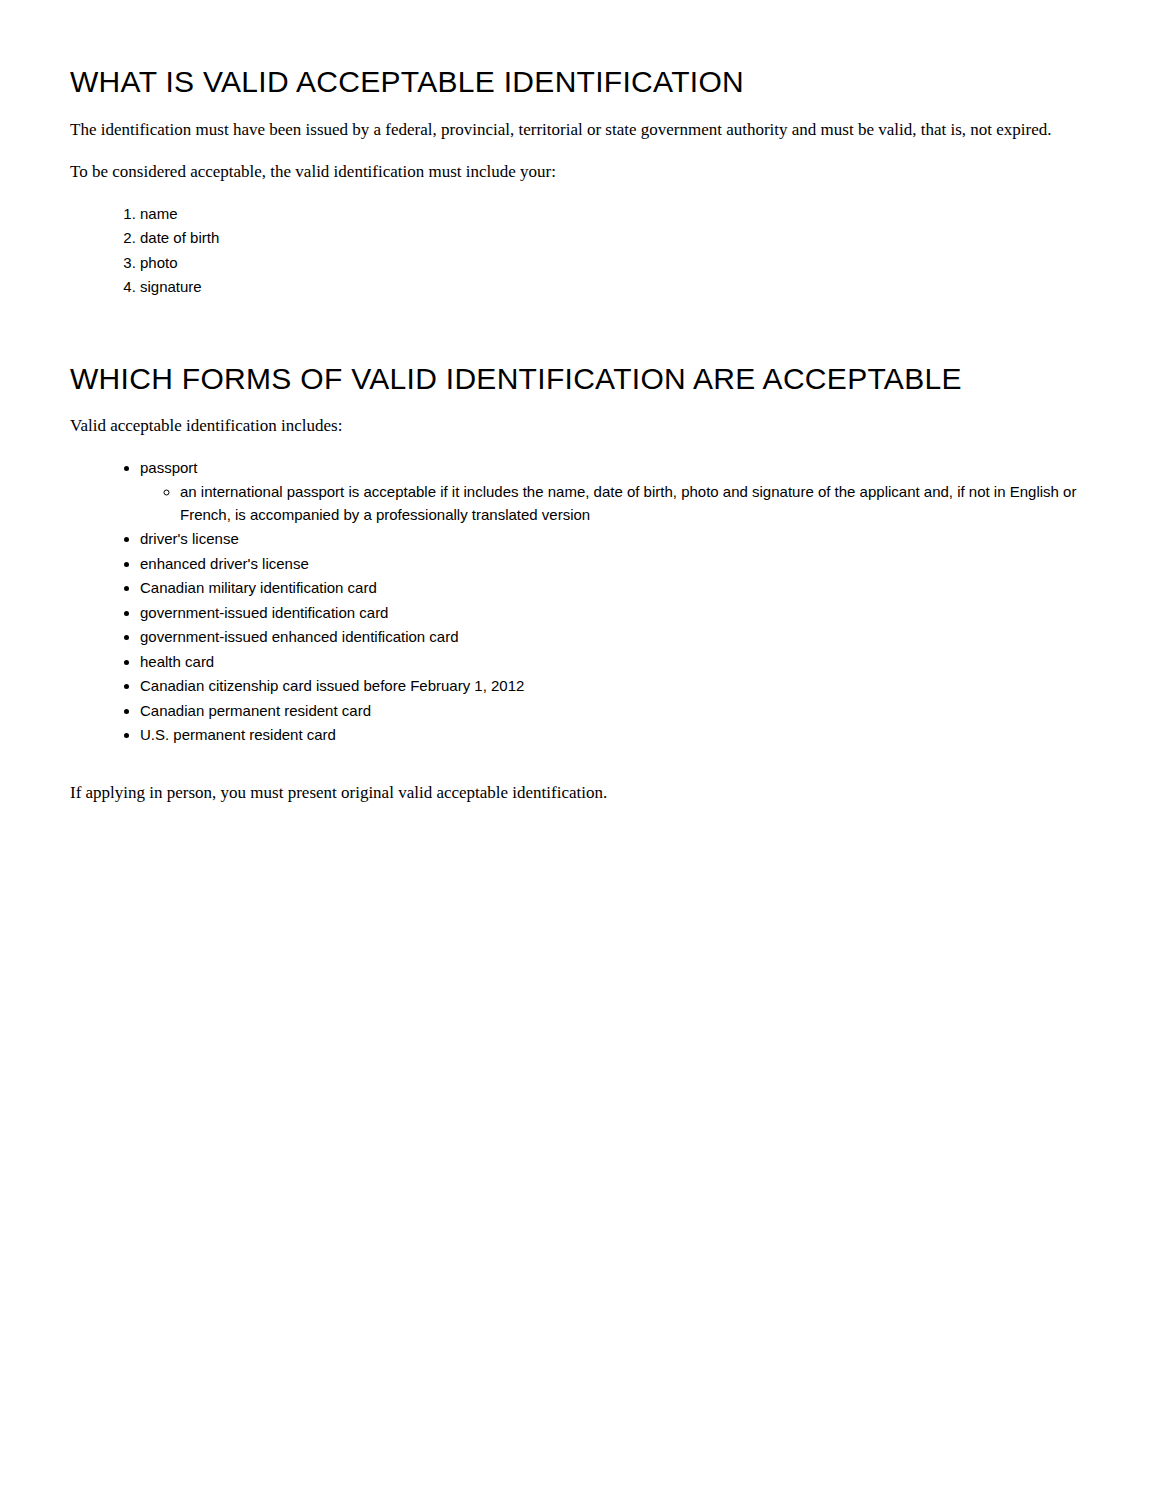WHAT IS VALID ACCEPTABLE IDENTIFICATION
The identification must have been issued by a federal, provincial, territorial or state government authority and must be valid, that is, not expired.
To be considered acceptable, the valid identification must include your:
name
date of birth
photo
signature
WHICH FORMS OF VALID IDENTIFICATION ARE ACCEPTABLE
Valid acceptable identification includes:
passport
an international passport is acceptable if it includes the name, date of birth, photo and signature of the applicant and, if not in English or French, is accompanied by a professionally translated version
driver's license
enhanced driver's license
Canadian military identification card
government-issued identification card
government-issued enhanced identification card
health card
Canadian citizenship card issued before February 1, 2012
Canadian permanent resident card
U.S. permanent resident card
If applying in person, you must present original valid acceptable identification.